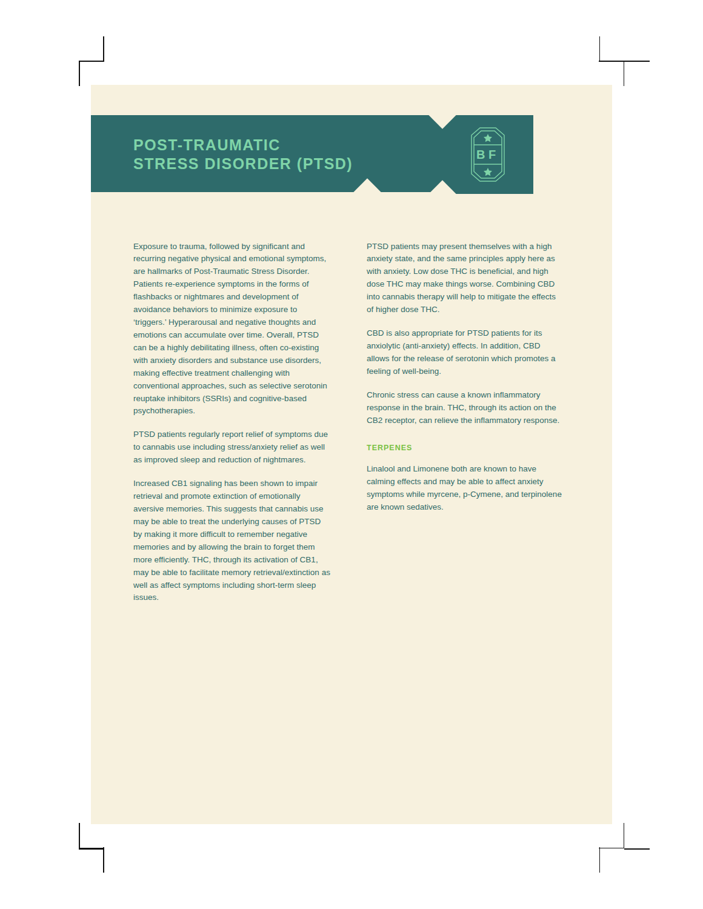Post-Traumatic
Stress Disorder (PTSD)
B F
Exposure to trauma, followed by significant and recurring negative physical and emotional symptoms, are hallmarks of Post-Traumatic Stress Disorder. Patients re-experience symptoms in the forms of flashbacks or nightmares and development of avoidance behaviors to minimize exposure to ‘triggers.’ Hyperarousal and negative thoughts and emotions can accumulate over time. Overall, PTSD can be a highly debilitating illness, often co-existing with anxiety disorders and substance use disorders, making effective treatment challenging with conventional approaches, such as selective serotonin reuptake inhibitors (SSRIs) and cognitive-based psychotherapies.
PTSD patients regularly report relief of symptoms due to cannabis use including stress/anxiety relief as well as improved sleep and reduction of nightmares.
Increased CB1 signaling has been shown to impair retrieval and promote extinction of emotionally aversive memories. This suggests that cannabis use may be able to treat the underlying causes of PTSD by making it more difficult to remember negative memories and by allowing the brain to forget them more efficiently. THC, through its activation of CB1, may be able to facilitate memory retrieval/extinction as well as affect symptoms including short-term sleep issues.
PTSD patients may present themselves with a high anxiety state, and the same principles apply here as with anxiety. Low dose THC is beneficial, and high dose THC may make things worse. Combining CBD into cannabis therapy will help to mitigate the effects of higher dose THC.
CBD is also appropriate for PTSD patients for its anxiolytic (anti-anxiety) effects. In addition, CBD allows for the release of serotonin which promotes a feeling of well-being.
Chronic stress can cause a known inflammatory response in the brain. THC, through its action on the CB2 receptor, can relieve the inflammatory response.
Terpenes
Linalool and Limonene both are known to have calming effects and may be able to affect anxiety symptoms while myrcene, p-Cymene, and terpinolene are known sedatives.